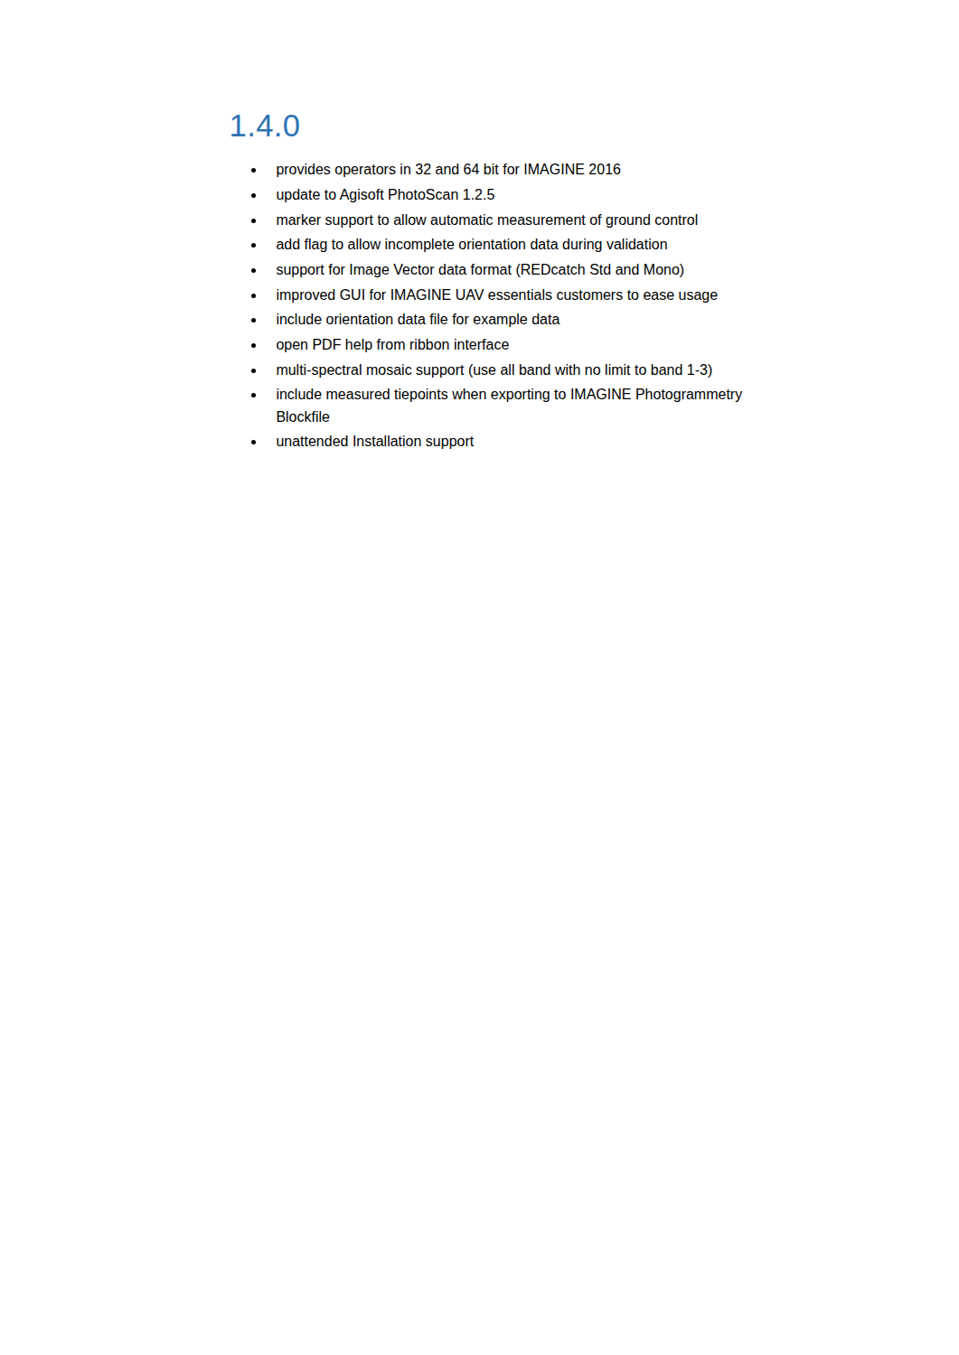1.4.0
provides operators in 32 and 64 bit for IMAGINE 2016
update to Agisoft PhotoScan 1.2.5
marker support to allow automatic measurement of ground control
add flag to allow incomplete orientation data during validation
support for Image Vector data format (REDcatch Std and Mono)
improved GUI for IMAGINE UAV essentials customers to ease usage
include orientation data file for example data
open PDF help from ribbon interface
multi-spectral mosaic support (use all band with no limit to band 1-3)
include measured tiepoints when exporting to IMAGINE Photogrammetry Blockfile
unattended Installation support